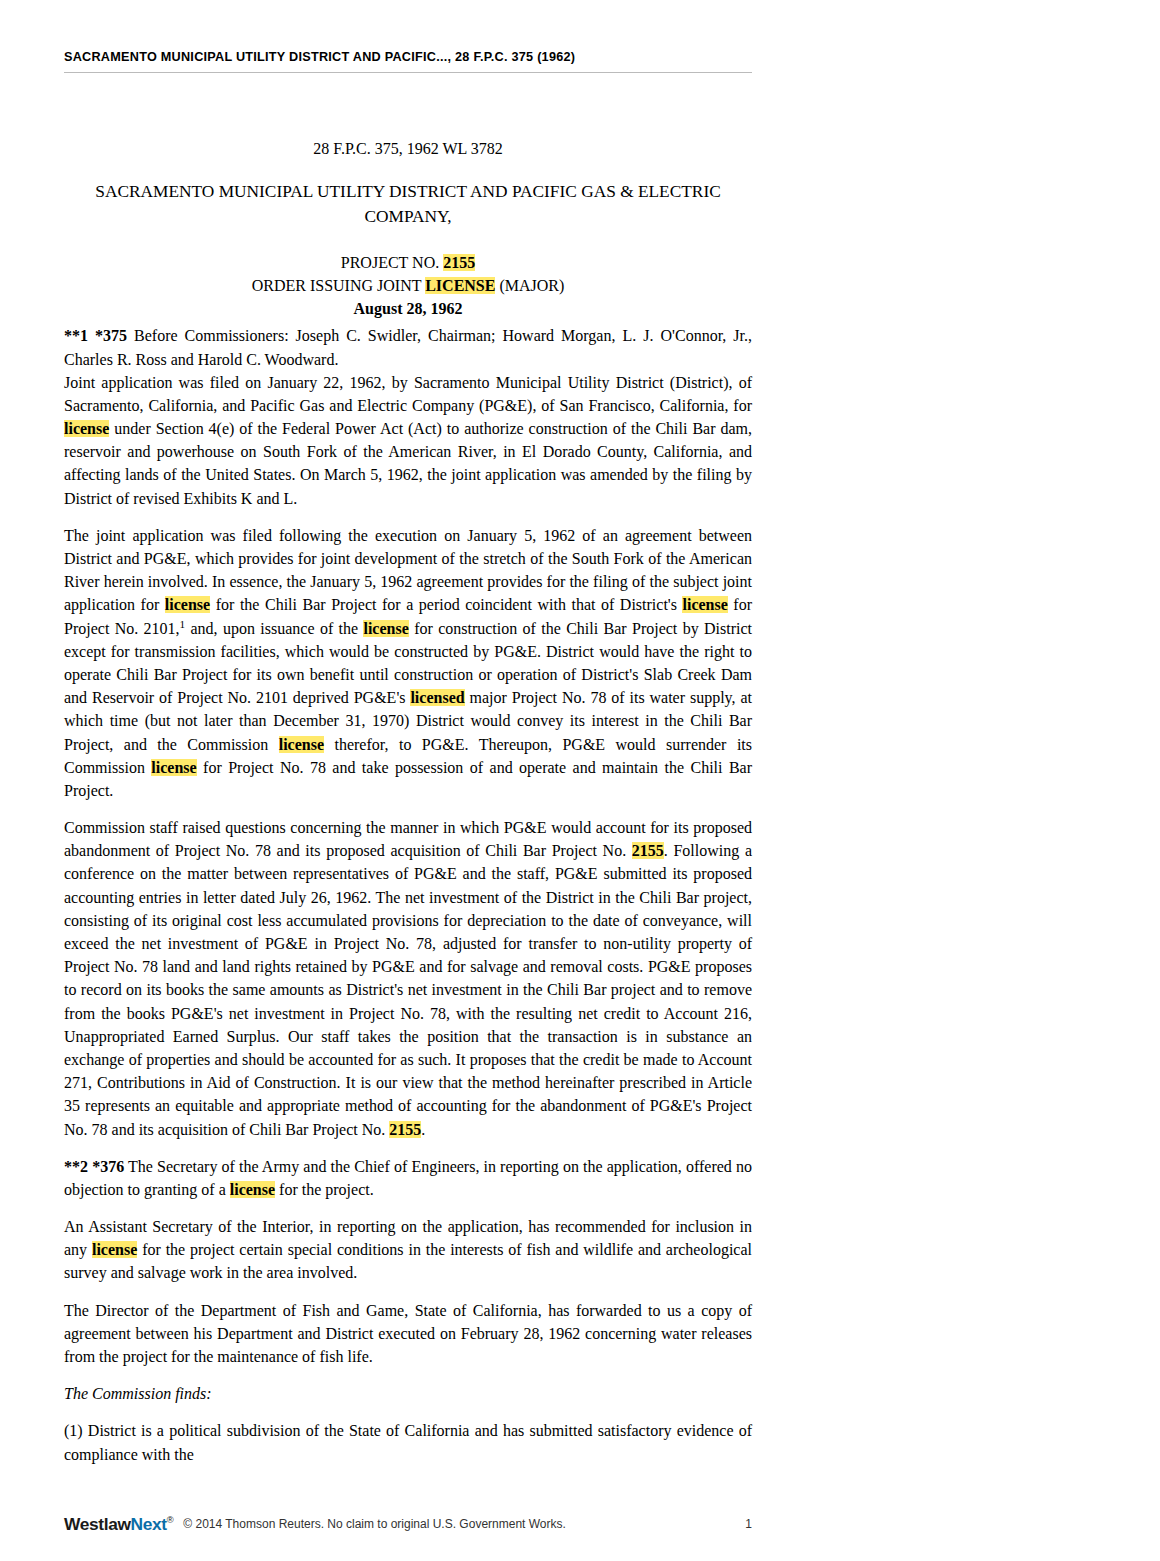SACRAMENTO MUNICIPAL UTILITY DISTRICT AND PACIFIC..., 28 F.P.C. 375 (1962)
28 F.P.C. 375, 1962 WL 3782
SACRAMENTO MUNICIPAL UTILITY DISTRICT AND PACIFIC GAS & ELECTRIC COMPANY,
PROJECT NO. 2155
ORDER ISSUING JOINT LICENSE (MAJOR)
August 28, 1962
**1 *375 Before Commissioners: Joseph C. Swidler, Chairman; Howard Morgan, L. J. O'Connor, Jr., Charles R. Ross and Harold C. Woodward.
Joint application was filed on January 22, 1962, by Sacramento Municipal Utility District (District), of Sacramento, California, and Pacific Gas and Electric Company (PG&E), of San Francisco, California, for license under Section 4(e) of the Federal Power Act (Act) to authorize construction of the Chili Bar dam, reservoir and powerhouse on South Fork of the American River, in El Dorado County, California, and affecting lands of the United States. On March 5, 1962, the joint application was amended by the filing by District of revised Exhibits K and L.
The joint application was filed following the execution on January 5, 1962 of an agreement between District and PG&E, which provides for joint development of the stretch of the South Fork of the American River herein involved. In essence, the January 5, 1962 agreement provides for the filing of the subject joint application for license for the Chili Bar Project for a period coincident with that of District's license for Project No. 2101,1 and, upon issuance of the license for construction of the Chili Bar Project by District except for transmission facilities, which would be constructed by PG&E. District would have the right to operate Chili Bar Project for its own benefit until construction or operation of District's Slab Creek Dam and Reservoir of Project No. 2101 deprived PG&E's licensed major Project No. 78 of its water supply, at which time (but not later than December 31, 1970) District would convey its interest in the Chili Bar Project, and the Commission license therefor, to PG&E. Thereupon, PG&E would surrender its Commission license for Project No. 78 and take possession of and operate and maintain the Chili Bar Project.
Commission staff raised questions concerning the manner in which PG&E would account for its proposed abandonment of Project No. 78 and its proposed acquisition of Chili Bar Project No. 2155. Following a conference on the matter between representatives of PG&E and the staff, PG&E submitted its proposed accounting entries in letter dated July 26, 1962. The net investment of the District in the Chili Bar project, consisting of its original cost less accumulated provisions for depreciation to the date of conveyance, will exceed the net investment of PG&E in Project No. 78, adjusted for transfer to non-utility property of Project No. 78 land and land rights retained by PG&E and for salvage and removal costs. PG&E proposes to record on its books the same amounts as District's net investment in the Chili Bar project and to remove from the books PG&E's net investment in Project No. 78, with the resulting net credit to Account 216, Unappropriated Earned Surplus. Our staff takes the position that the transaction is in substance an exchange of properties and should be accounted for as such. It proposes that the credit be made to Account 271, Contributions in Aid of Construction. It is our view that the method hereinafter prescribed in Article 35 represents an equitable and appropriate method of accounting for the abandonment of PG&E's Project No. 78 and its acquisition of Chili Bar Project No. 2155.
**2 *376 The Secretary of the Army and the Chief of Engineers, in reporting on the application, offered no objection to granting of a license for the project.
An Assistant Secretary of the Interior, in reporting on the application, has recommended for inclusion in any license for the project certain special conditions in the interests of fish and wildlife and archeological survey and salvage work in the area involved.
The Director of the Department of Fish and Game, State of California, has forwarded to us a copy of agreement between his Department and District executed on February 28, 1962 concerning water releases from the project for the maintenance of fish life.
The Commission finds:
(1) District is a political subdivision of the State of California and has submitted satisfactory evidence of compliance with the
WestlawNext® © 2014 Thomson Reuters. No claim to original U.S. Government Works. 1